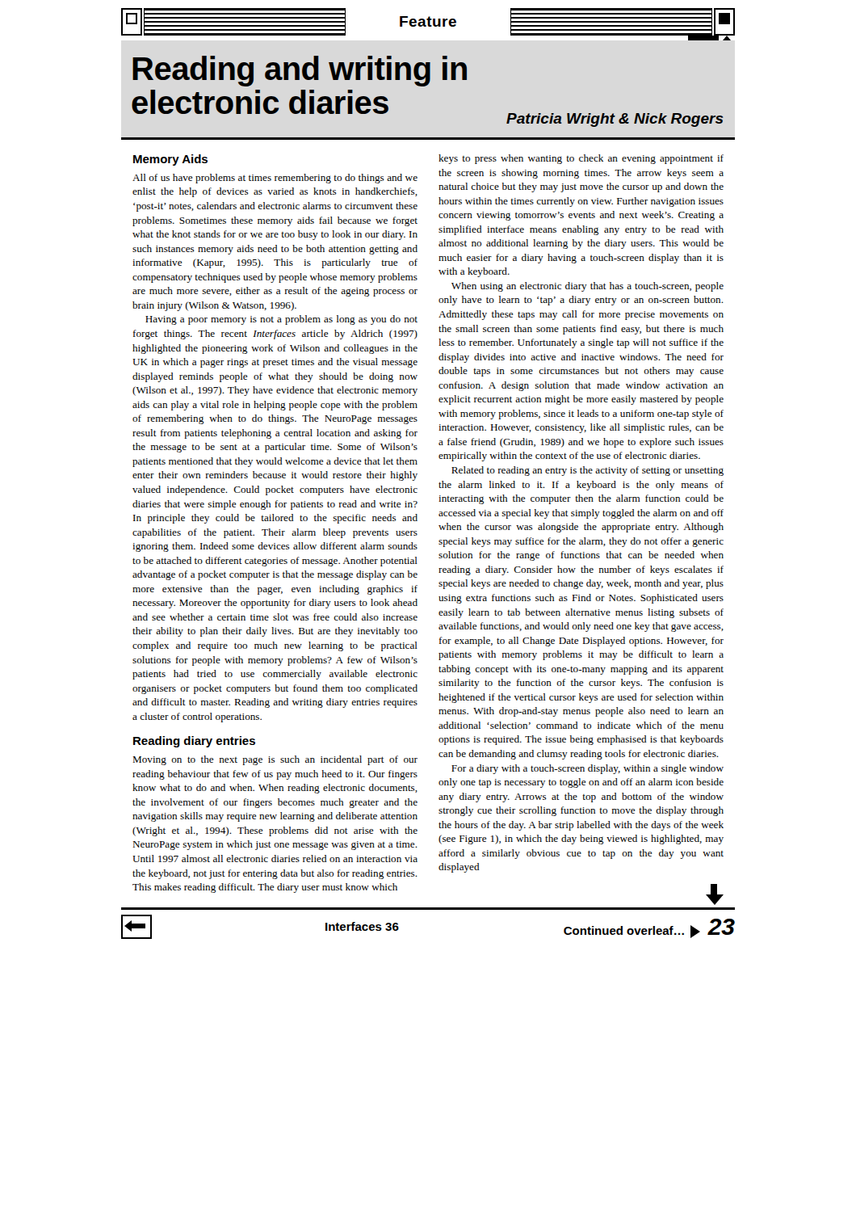Feature
HCI
Reading and writing in electronic diaries
Patricia Wright & Nick Rogers
Memory Aids
All of us have problems at times remembering to do things and we enlist the help of devices as varied as knots in handkerchiefs, ‘post-it’ notes, calendars and electronic alarms to circumvent these problems. Sometimes these memory aids fail because we forget what the knot stands for or we are too busy to look in our diary. In such instances memory aids need to be both attention getting and informative (Kapur, 1995). This is particularly true of compensatory techniques used by people whose memory problems are much more severe, either as a result of the ageing process or brain injury (Wilson & Watson, 1996).
Having a poor memory is not a problem as long as you do not forget things. The recent Interfaces article by Aldrich (1997) highlighted the pioneering work of Wilson and colleagues in the UK in which a pager rings at preset times and the visual message displayed reminds people of what they should be doing now (Wilson et al., 1997). They have evidence that electronic memory aids can play a vital role in helping people cope with the problem of remembering when to do things. The NeuroPage messages result from patients telephoning a central location and asking for the message to be sent at a particular time. Some of Wilson’s patients mentioned that they would welcome a device that let them enter their own reminders because it would restore their highly valued independence. Could pocket computers have electronic diaries that were simple enough for patients to read and write in? In principle they could be tailored to the specific needs and capabilities of the patient. Their alarm bleep prevents users ignoring them. Indeed some devices allow different alarm sounds to be attached to different categories of message. Another potential advantage of a pocket computer is that the message display can be more extensive than the pager, even including graphics if necessary. Moreover the opportunity for diary users to look ahead and see whether a certain time slot was free could also increase their ability to plan their daily lives. But are they inevitably too complex and require too much new learning to be practical solutions for people with memory problems? A few of Wilson’s patients had tried to use commercially available electronic organisers or pocket computers but found them too complicated and difficult to master. Reading and writing diary entries requires a cluster of control operations.
Reading diary entries
Moving on to the next page is such an incidental part of our reading behaviour that few of us pay much heed to it. Our fingers know what to do and when. When reading electronic documents, the involvement of our fingers becomes much greater and the navigation skills may require new learning and deliberate attention (Wright et al., 1994). These problems did not arise with the NeuroPage system in which just one message was given at a time. Until 1997 almost all electronic diaries relied on an interaction via the keyboard, not just for entering data but also for reading entries. This makes reading difficult. The diary user must know which
keys to press when wanting to check an evening appointment if the screen is showing morning times. The arrow keys seem a natural choice but they may just move the cursor up and down the hours within the times currently on view. Further navigation issues concern viewing tomorrow’s events and next week’s. Creating a simplified interface means enabling any entry to be read with almost no additional learning by the diary users. This would be much easier for a diary having a touch-screen display than it is with a keyboard.
When using an electronic diary that has a touch-screen, people only have to learn to ‘tap’ a diary entry or an on-screen button. Admittedly these taps may call for more precise movements on the small screen than some patients find easy, but there is much less to remember. Unfortunately a single tap will not suffice if the display divides into active and inactive windows. The need for double taps in some circumstances but not others may cause confusion. A design solution that made window activation an explicit recurrent action might be more easily mastered by people with memory problems, since it leads to a uniform one-tap style of interaction. However, consistency, like all simplistic rules, can be a false friend (Grudin, 1989) and we hope to explore such issues empirically within the context of the use of electronic diaries.
Related to reading an entry is the activity of setting or unsetting the alarm linked to it. If a keyboard is the only means of interacting with the computer then the alarm function could be accessed via a special key that simply toggled the alarm on and off when the cursor was alongside the appropriate entry. Although special keys may suffice for the alarm, they do not offer a generic solution for the range of functions that can be needed when reading a diary. Consider how the number of keys escalates if special keys are needed to change day, week, month and year, plus using extra functions such as Find or Notes. Sophisticated users easily learn to tab between alternative menus listing subsets of available functions, and would only need one key that gave access, for example, to all Change Date Displayed options. However, for patients with memory problems it may be difficult to learn a tabbing concept with its one-to-many mapping and its apparent similarity to the function of the cursor keys. The confusion is heightened if the vertical cursor keys are used for selection within menus. With drop-and-stay menus people also need to learn an additional ‘selection’ command to indicate which of the menu options is required. The issue being emphasised is that keyboards can be demanding and clumsy reading tools for electronic diaries.
For a diary with a touch-screen display, within a single window only one tap is necessary to toggle on and off an alarm icon beside any diary entry. Arrows at the top and bottom of the window strongly cue their scrolling function to move the display through the hours of the day. A bar strip labelled with the days of the week (see Figure 1), in which the day being viewed is highlighted, may afford a similarly obvious cue to tap on the day you want displayed
Interfaces 36
Continued overleaf… 23